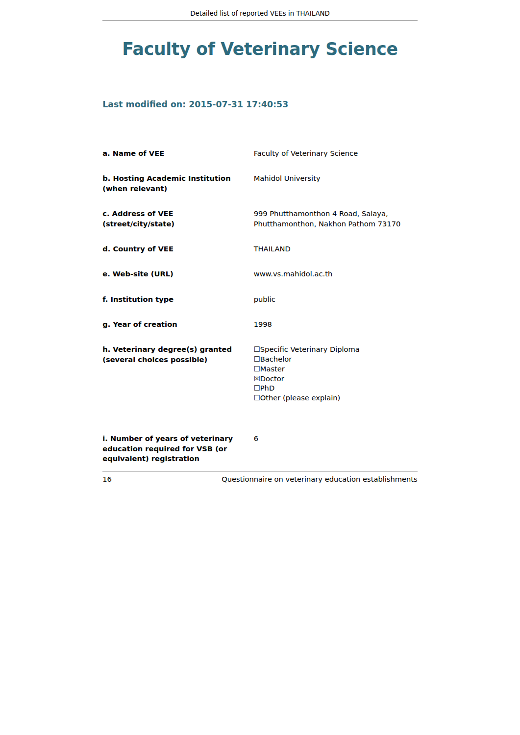Detailed list of reported VEEs in THAILAND
Faculty of Veterinary Science
Last modified on: 2015-07-31 17:40:53
| a. Name of VEE | Faculty of Veterinary Science |
| b. Hosting Academic Institution (when relevant) | Mahidol University |
| c. Address of VEE (street/city/state) | 999 Phutthamonthon 4 Road, Salaya, Phutthamonthon, Nakhon Pathom 73170 |
| d. Country of VEE | THAILAND |
| e. Web-site (URL) | www.vs.mahidol.ac.th |
| f. Institution type | public |
| g. Year of creation | 1998 |
| h. Veterinary degree(s) granted (several choices possible) | ☐Specific Veterinary Diploma ☐Bachelor ☐Master ☒Doctor ☐PhD ☐Other (please explain) |
| i. Number of years of veterinary education required for VSB (or equivalent) registration | 6 |
| 16 | Questionnaire on veterinary education establishments |